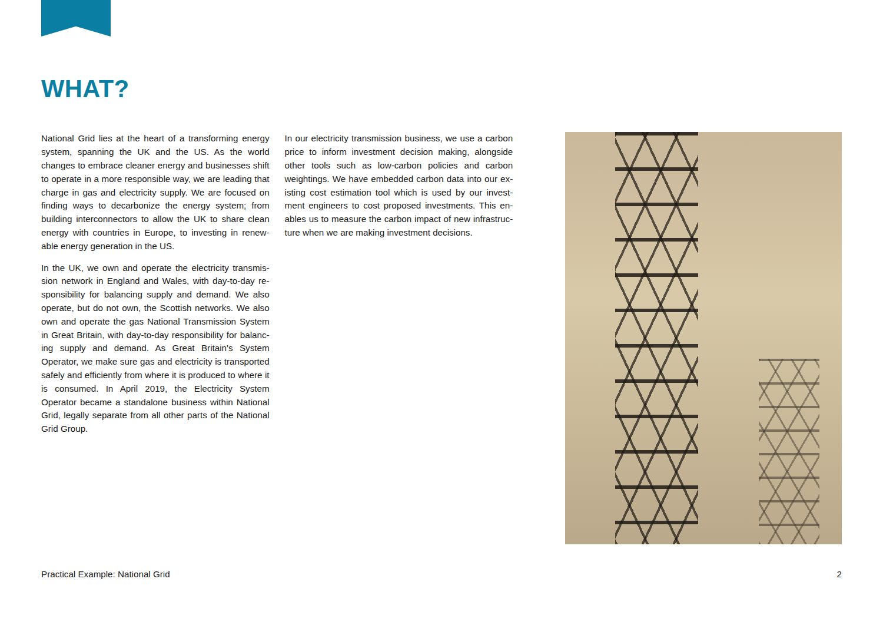WHAT?
National Grid lies at the heart of a transforming energy system, spanning the UK and the US. As the world changes to embrace cleaner energy and businesses shift to operate in a more responsible way, we are leading that charge in gas and electricity supply. We are focused on finding ways to decarbonize the energy system; from building interconnectors to allow the UK to share clean energy with countries in Europe, to investing in renewable energy generation in the US.
In the UK, we own and operate the electricity transmission network in England and Wales, with day-to-day responsibility for balancing supply and demand. We also operate, but do not own, the Scottish networks. We also own and operate the gas National Transmission System in Great Britain, with day-to-day responsibility for balancing supply and demand. As Great Britain's System Operator, we make sure gas and electricity is transported safely and efficiently from where it is produced to where it is consumed. In April 2019, the Electricity System Operator became a standalone business within National Grid, legally separate from all other parts of the National Grid Group.
In our electricity transmission business, we use a carbon price to inform investment decision making, alongside other tools such as low-carbon policies and carbon weightings. We have embedded carbon data into our existing cost estimation tool which is used by our investment engineers to cost proposed investments. This enables us to measure the carbon impact of new infrastructure when we are making investment decisions.
Practical Example: National Grid 2